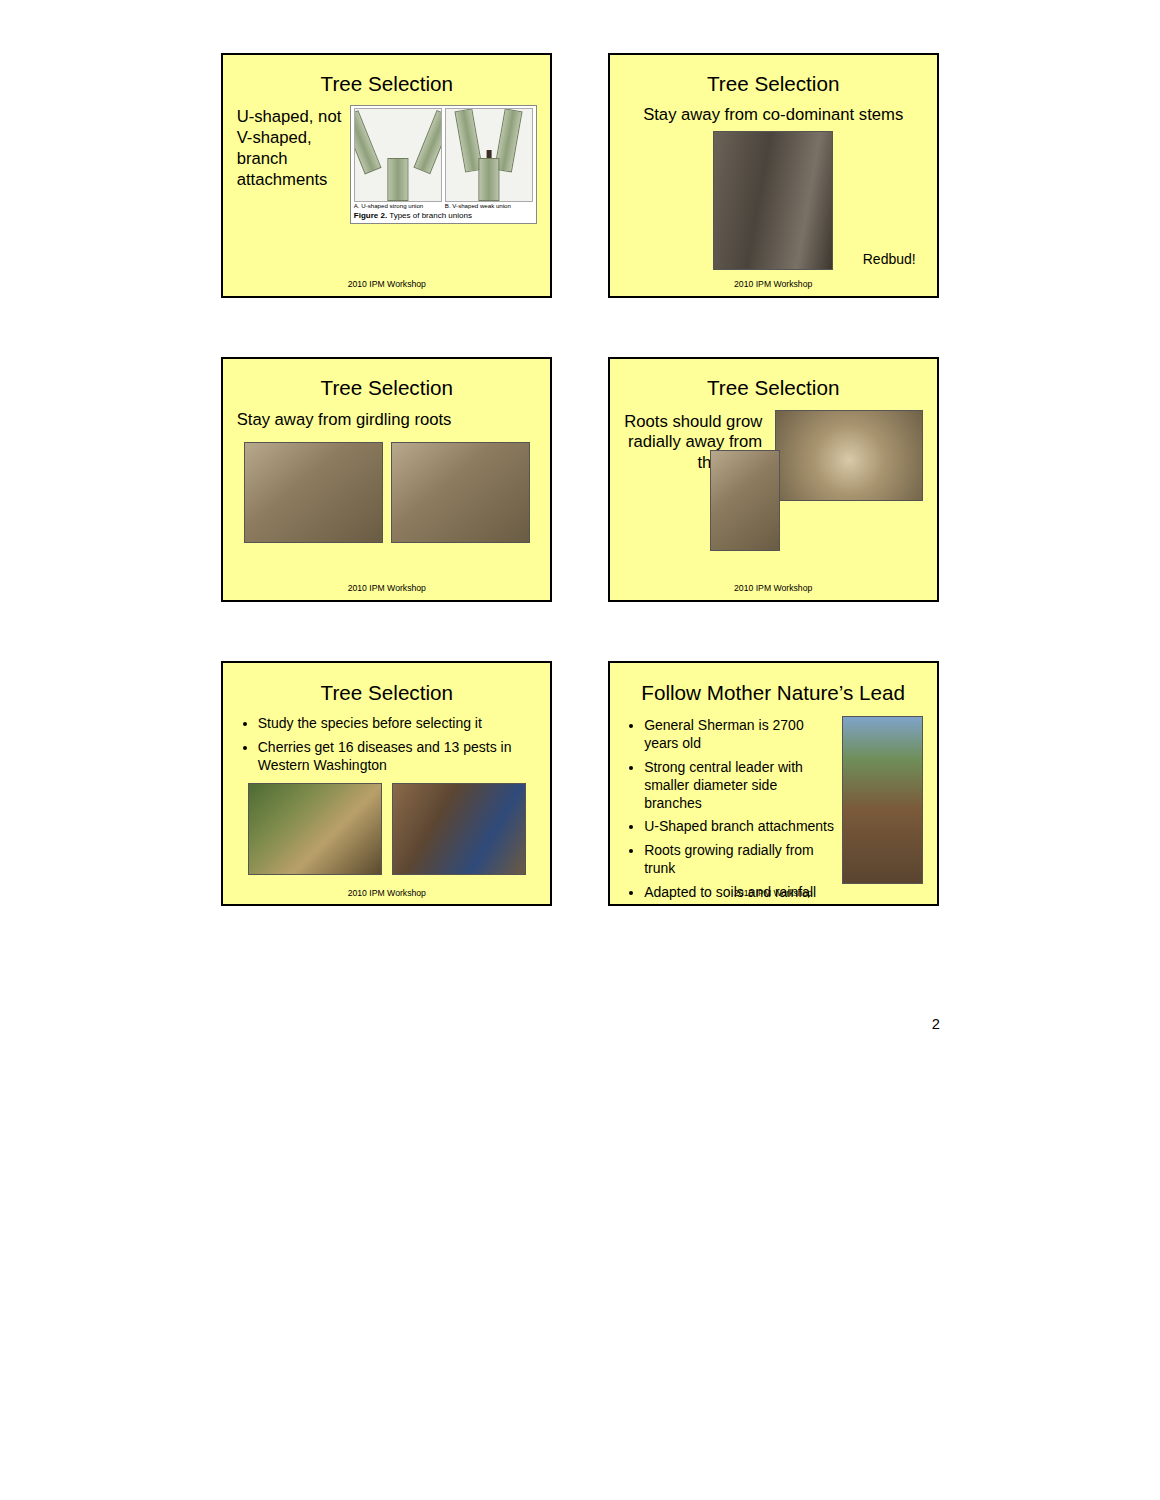Tree Selection
U-shaped, not V-shaped, branch attachments
A. U-shaped strong union
B. V-shaped weak union
Figure 2. Types of branch unions
2010 IPM Workshop
Tree Selection
Stay away from co-dominant stems
Redbud!
2010 IPM Workshop
Tree Selection
Stay away from girdling roots
2010 IPM Workshop
Tree Selection
Roots should grow radially away from the trunk
2010 IPM Workshop
Tree Selection
Study the species before selecting it
Cherries get 16 diseases and 13 pests in Western Washington
2010 IPM Workshop
Follow Mother Nature’s Lead
General Sherman is 2700 years old
Strong central leader with smaller diameter side branches
U-Shaped branch attachments
Roots growing radially from trunk
Adapted to soils and rainfall
2010 IPM Workshop
2